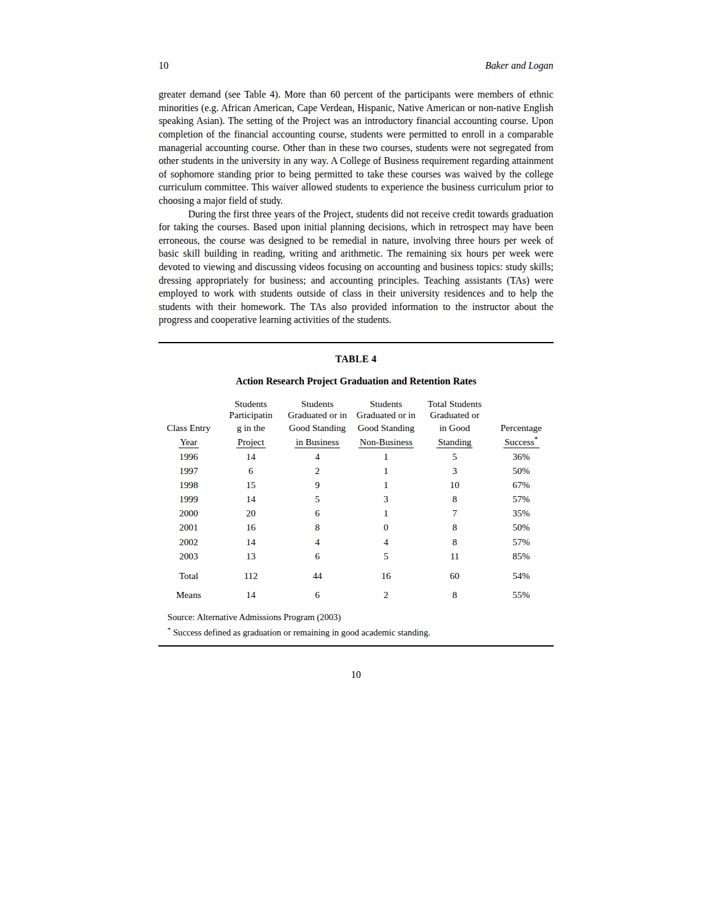10 Baker and Logan
greater demand (see Table 4). More than 60 percent of the participants were members of ethnic minorities (e.g. African American, Cape Verdean, Hispanic, Native American or non-native English speaking Asian). The setting of the Project was an introductory financial accounting course. Upon completion of the financial accounting course, students were permitted to enroll in a comparable managerial accounting course. Other than in these two courses, students were not segregated from other students in the university in any way. A College of Business requirement regarding attainment of sophomore standing prior to being permitted to take these courses was waived by the college curriculum committee. This waiver allowed students to experience the business curriculum prior to choosing a major field of study.
During the first three years of the Project, students did not receive credit towards graduation for taking the courses. Based upon initial planning decisions, which in retrospect may have been erroneous, the course was designed to be remedial in nature, involving three hours per week of basic skill building in reading, writing and arithmetic. The remaining six hours per week were devoted to viewing and discussing videos focusing on accounting and business topics: study skills; dressing appropriately for business; and accounting principles. Teaching assistants (TAs) were employed to work with students outside of class in their university residences and to help the students with their homework. The TAs also provided information to the instructor about the progress and cooperative learning activities of the students.
TABLE 4
Action Research Project Graduation and Retention Rates
| | Students Participatin | Students Graduated or in | Students Graduated or in | Total Students Graduated or | |
| --- | --- | --- | --- | --- | --- |
| Class Entry | g in the | Good Standing | Good Standing | in Good | Percentage |
| Year | Project | in Business | Non-Business | Standing | Success * |
| 1996 | 14 | 4 | 1 | 5 | 36% |
| 1997 | 6 | 2 | 1 | 3 | 50% |
| 1998 | 15 | 9 | 1 | 10 | 67% |
| 1999 | 14 | 5 | 3 | 8 | 57% |
| 2000 | 20 | 6 | 1 | 7 | 35% |
| 2001 | 16 | 8 | 0 | 8 | 50% |
| 2002 | 14 | 4 | 4 | 8 | 57% |
| 2003 | 13 | 6 | 5 | 11 | 85% |
| Total | 112 | 44 | 16 | 60 | 54% |
| Means | 14 | 6 | 2 | 8 | 55% |
Source: Alternative Admissions Program (2003)
* Success defined as graduation or remaining in good academic standing.
10